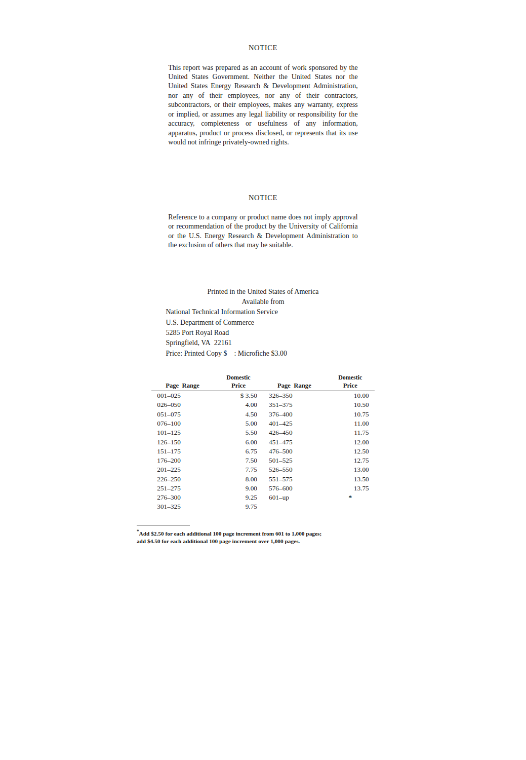NOTICE
This report was prepared as an account of work sponsored by the United States Government. Neither the United States nor the United States Energy Research & Development Administration, nor any of their employees, nor any of their contractors, subcontractors, or their employees, makes any warranty, express or implied, or assumes any legal liability or responsibility for the accuracy, completeness or usefulness of any information, apparatus, product or process disclosed, or represents that its use would not infringe privately-owned rights.
NOTICE
Reference to a company or product name does not imply approval or recommendation of the product by the University of California or the U.S. Energy Research & Development Administration to the exclusion of others that may be suitable.
Printed in the United States of America
Available from
National Technical Information Service
U.S. Department of Commerce
5285 Port Royal Road
Springfield, VA 22161
Price: Printed Copy $ : Microfiche $3.00
| | Domestic | | Domestic |
| Page Range | Price | Page Range | Price |
| 001–025 | $ 3.50 | 326–350 | 10.00 |
| 026–050 | 4.00 | 351–375 | 10.50 |
| 051–075 | 4.50 | 376–400 | 10.75 |
| 076–100 | 5.00 | 401–425 | 11.00 |
| 101–125 | 5.50 | 426–450 | 11.75 |
| 126–150 | 6.00 | 451–475 | 12.00 |
| 151–175 | 6.75 | 476–500 | 12.50 |
| 176–200 | 7.50 | 501–525 | 12.75 |
| 201–225 | 7.75 | 526–550 | 13.00 |
| 226–250 | 8.00 | 551–575 | 13.50 |
| 251–275 | 9.00 | 576–600 | 13.75 |
| 276–300 | 9.25 | 601–up | * |
| 301–325 | 9.75 | | |
*Add $2.50 for each additional 100 page increment from 601 to 1,000 pages;
add $4.50 for each additional 100 page increment over 1,000 pages.